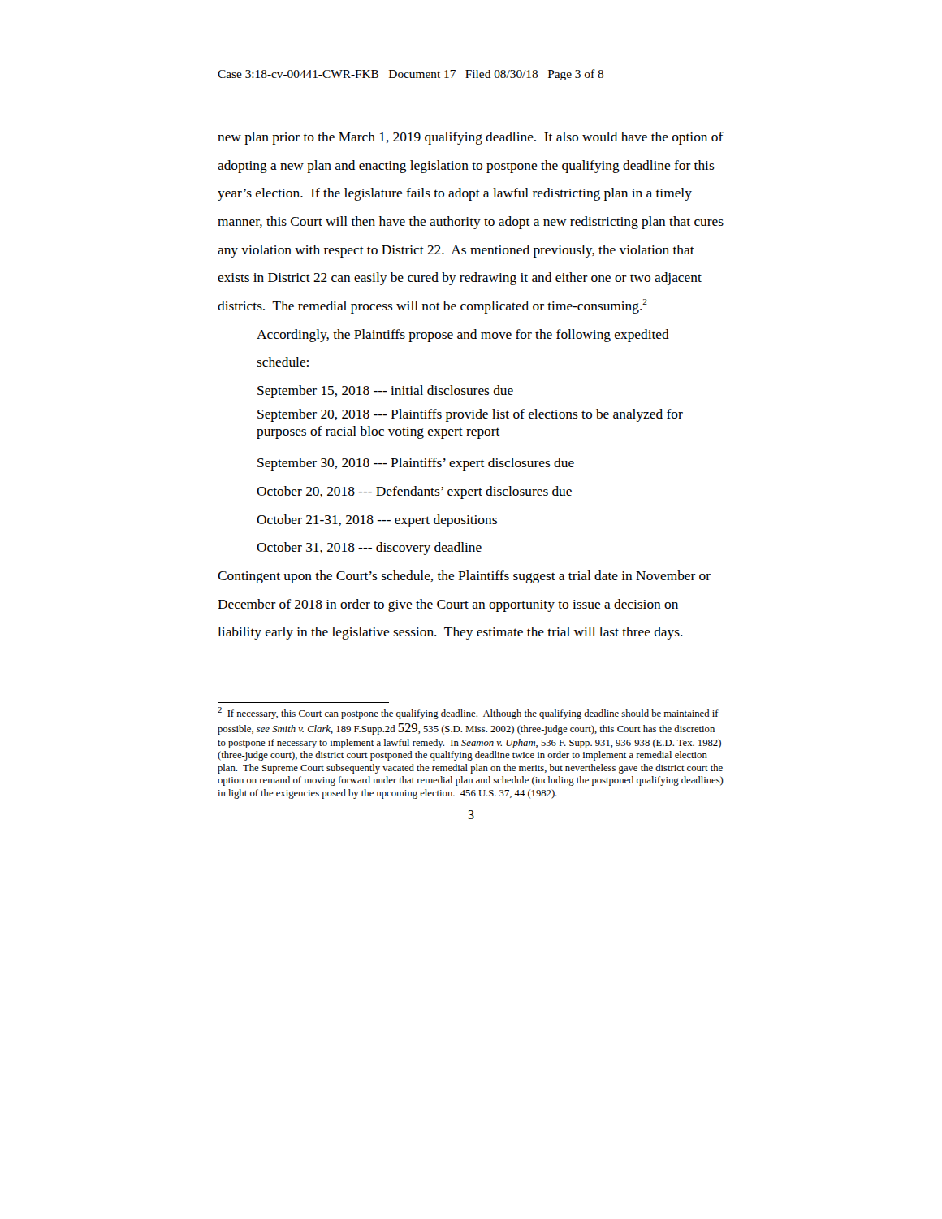Case 3:18-cv-00441-CWR-FKB Document 17 Filed 08/30/18 Page 3 of 8
new plan prior to the March 1, 2019 qualifying deadline. It also would have the option of adopting a new plan and enacting legislation to postpone the qualifying deadline for this year’s election. If the legislature fails to adopt a lawful redistricting plan in a timely manner, this Court will then have the authority to adopt a new redistricting plan that cures any violation with respect to District 22. As mentioned previously, the violation that exists in District 22 can easily be cured by redrawing it and either one or two adjacent districts. The remedial process will not be complicated or time-consuming.2
Accordingly, the Plaintiffs propose and move for the following expedited schedule:
September 15, 2018 --- initial disclosures due
September 20, 2018 --- Plaintiffs provide list of elections to be analyzed for purposes of racial bloc voting expert report
September 30, 2018 --- Plaintiffs’ expert disclosures due
October 20, 2018 --- Defendants’ expert disclosures due
October 21-31, 2018 --- expert depositions
October 31, 2018 --- discovery deadline
Contingent upon the Court’s schedule, the Plaintiffs suggest a trial date in November or December of 2018 in order to give the Court an opportunity to issue a decision on liability early in the legislative session. They estimate the trial will last three days.
2 If necessary, this Court can postpone the qualifying deadline. Although the qualifying deadline should be maintained if possible, see Smith v. Clark, 189 F.Supp.2d 529, 535 (S.D. Miss. 2002) (three-judge court), this Court has the discretion to postpone if necessary to implement a lawful remedy. In Seamon v. Upham, 536 F. Supp. 931, 936-938 (E.D. Tex. 1982) (three-judge court), the district court postponed the qualifying deadline twice in order to implement a remedial election plan. The Supreme Court subsequently vacated the remedial plan on the merits, but nevertheless gave the district court the option on remand of moving forward under that remedial plan and schedule (including the postponed qualifying deadlines) in light of the exigencies posed by the upcoming election. 456 U.S. 37, 44 (1982).
3